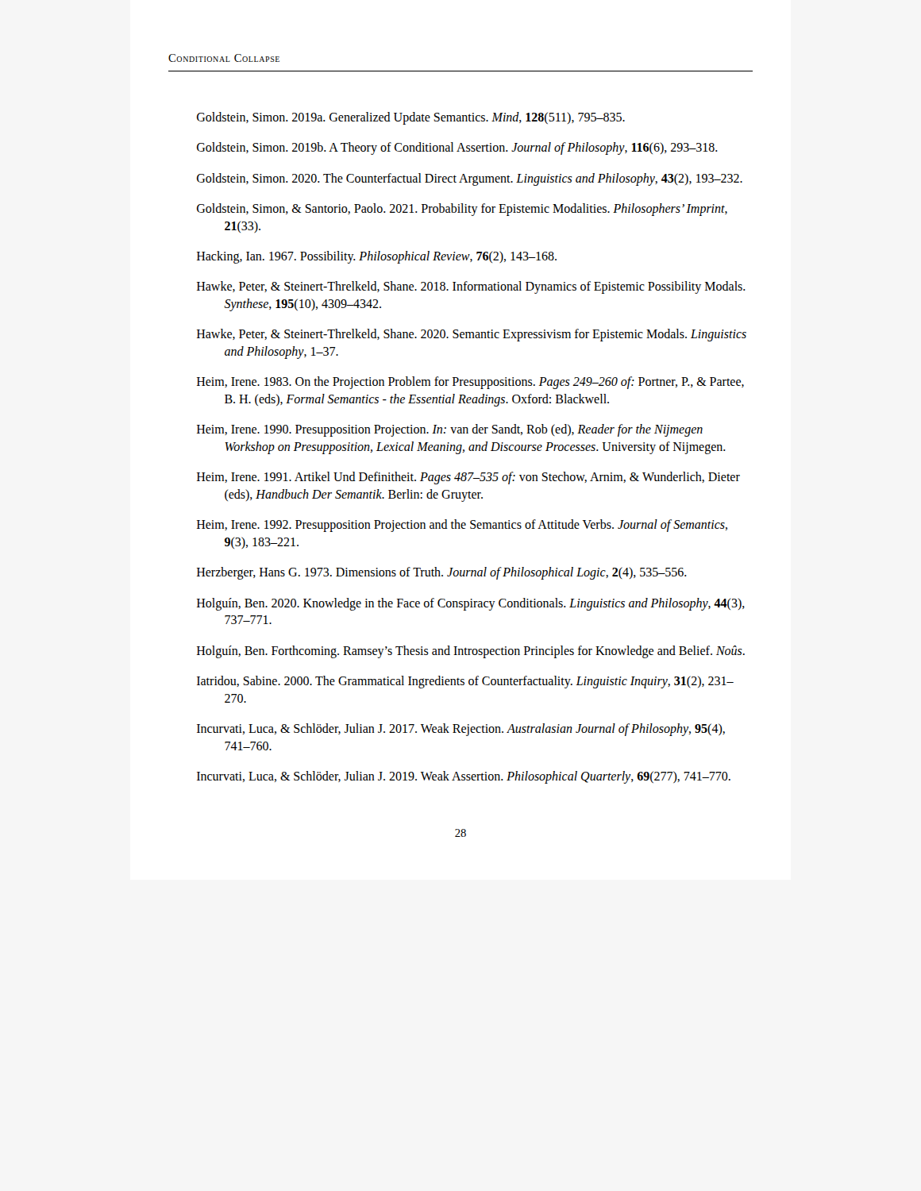Conditional Collapse
Goldstein, Simon. 2019a. Generalized Update Semantics. Mind, 128(511), 795–835.
Goldstein, Simon. 2019b. A Theory of Conditional Assertion. Journal of Philosophy, 116(6), 293–318.
Goldstein, Simon. 2020. The Counterfactual Direct Argument. Linguistics and Philosophy, 43(2), 193–232.
Goldstein, Simon, & Santorio, Paolo. 2021. Probability for Epistemic Modalities. Philosophers’ Imprint, 21(33).
Hacking, Ian. 1967. Possibility. Philosophical Review, 76(2), 143–168.
Hawke, Peter, & Steinert-Threlkeld, Shane. 2018. Informational Dynamics of Epistemic Possibility Modals. Synthese, 195(10), 4309–4342.
Hawke, Peter, & Steinert-Threlkeld, Shane. 2020. Semantic Expressivism for Epistemic Modals. Linguistics and Philosophy, 1–37.
Heim, Irene. 1983. On the Projection Problem for Presuppositions. Pages 249–260 of: Portner, P., & Partee, B. H. (eds), Formal Semantics - the Essential Readings. Oxford: Blackwell.
Heim, Irene. 1990. Presupposition Projection. In: van der Sandt, Rob (ed), Reader for the Nijmegen Workshop on Presupposition, Lexical Meaning, and Discourse Processes. University of Nijmegen.
Heim, Irene. 1991. Artikel Und Definitheit. Pages 487–535 of: von Stechow, Arnim, & Wunderlich, Dieter (eds), Handbuch Der Semantik. Berlin: de Gruyter.
Heim, Irene. 1992. Presupposition Projection and the Semantics of Attitude Verbs. Journal of Semantics, 9(3), 183–221.
Herzberger, Hans G. 1973. Dimensions of Truth. Journal of Philosophical Logic, 2(4), 535–556.
Holguín, Ben. 2020. Knowledge in the Face of Conspiracy Conditionals. Linguistics and Philosophy, 44(3), 737–771.
Holguín, Ben. Forthcoming. Ramsey’s Thesis and Introspection Principles for Knowledge and Belief. Noûs.
Iatridou, Sabine. 2000. The Grammatical Ingredients of Counterfactuality. Linguistic Inquiry, 31(2), 231–270.
Incurvati, Luca, & Schlöder, Julian J. 2017. Weak Rejection. Australasian Journal of Philosophy, 95(4), 741–760.
Incurvati, Luca, & Schlöder, Julian J. 2019. Weak Assertion. Philosophical Quarterly, 69(277), 741–770.
28